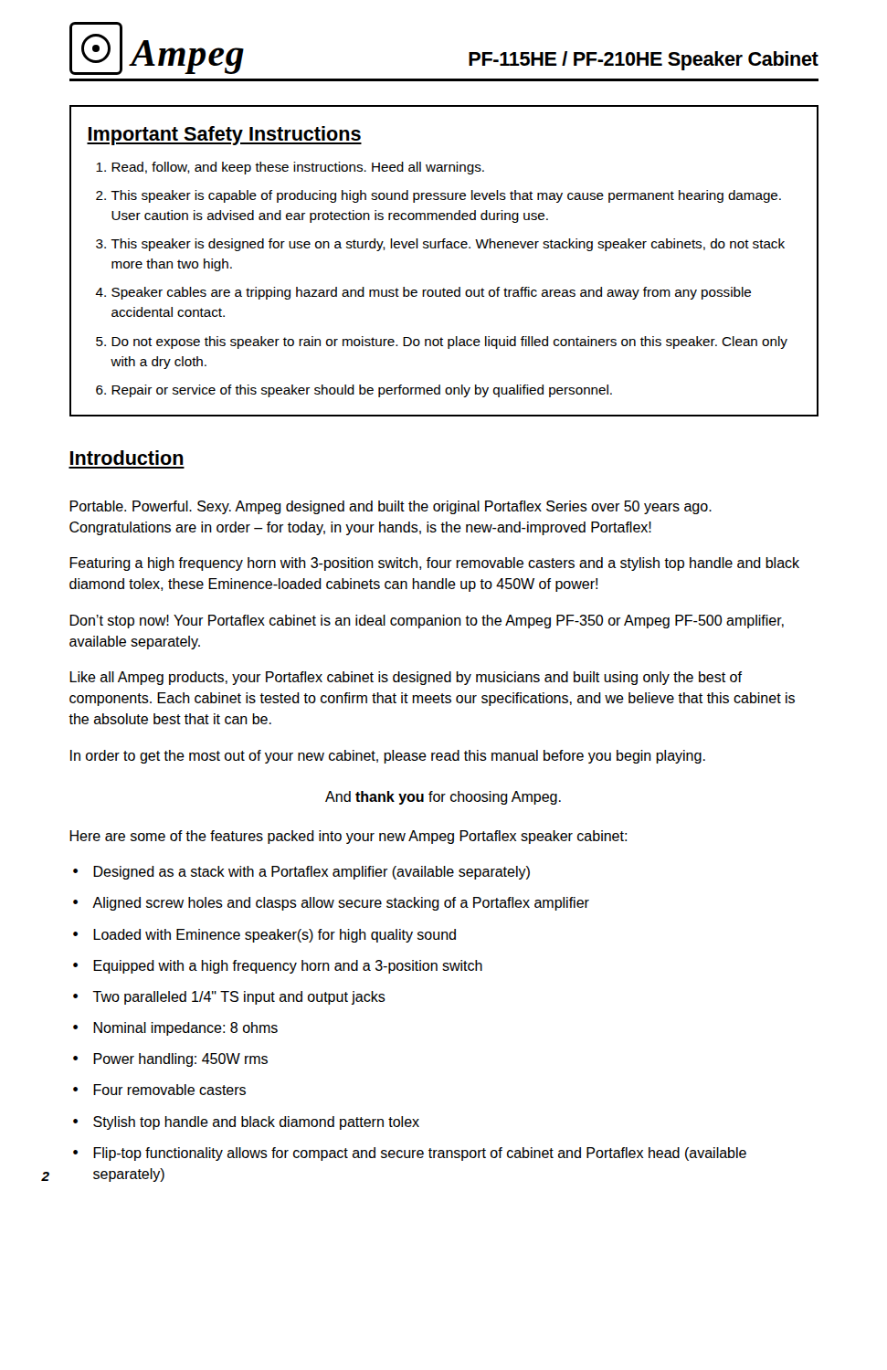Ampeg
PF-115HE / PF-210HE Speaker Cabinet
Important Safety Instructions
Read, follow, and keep these instructions. Heed all warnings.
This speaker is capable of producing high sound pressure levels that may cause permanent hearing damage. User caution is advised and ear protection is recommended during use.
This speaker is designed for use on a sturdy, level surface. Whenever stacking speaker cabinets, do not stack more than two high.
Speaker cables are a tripping hazard and must be routed out of traffic areas and away from any possible accidental contact.
Do not expose this speaker to rain or moisture. Do not place liquid filled containers on this speaker. Clean only with a dry cloth.
Repair or service of this speaker should be performed only by qualified personnel.
Introduction
Portable. Powerful. Sexy. Ampeg designed and built the original Portaflex Series over 50 years ago. Congratulations are in order – for today, in your hands, is the new-and-improved Portaflex!
Featuring a high frequency horn with 3-position switch, four removable casters and a stylish top handle and black diamond tolex, these Eminence-loaded cabinets can handle up to 450W of power!
Don’t stop now! Your Portaflex cabinet is an ideal companion to the Ampeg PF-350 or Ampeg PF-500 amplifier, available separately.
Like all Ampeg products, your Portaflex cabinet is designed by musicians and built using only the best of components. Each cabinet is tested to confirm that it meets our specifications, and we believe that this cabinet is the absolute best that it can be.
In order to get the most out of your new cabinet, please read this manual before you begin playing.
And thank you for choosing Ampeg.
Here are some of the features packed into your new Ampeg Portaflex speaker cabinet:
Designed as a stack with a Portaflex amplifier (available separately)
Aligned screw holes and clasps allow secure stacking of a Portaflex amplifier
Loaded with Eminence speaker(s) for high quality sound
Equipped with a high frequency horn and a 3-position switch
Two paralleled 1/4" TS input and output jacks
Nominal impedance: 8 ohms
Power handling: 450W rms
Four removable casters
Stylish top handle and black diamond pattern tolex
2 Flip-top functionality allows for compact and secure transport of cabinet and Portaflex head (available separately)